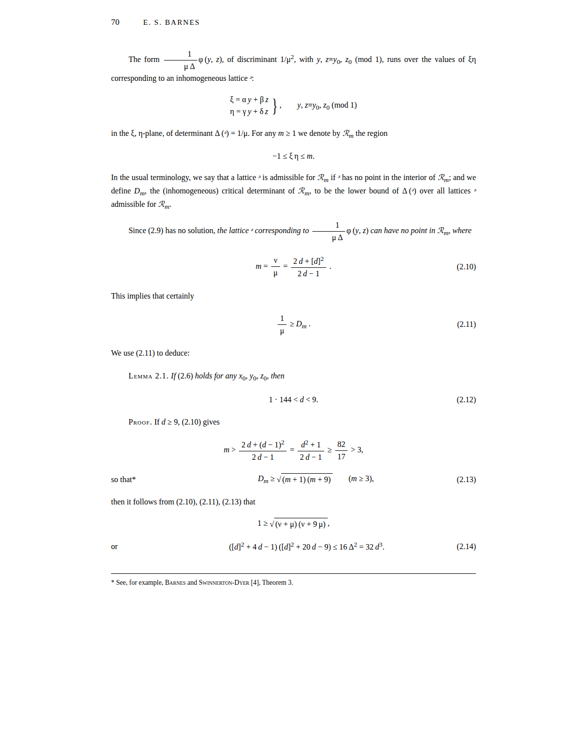70 E. S. Barnes
The form 1 μ Δφ (y, z), of discriminant 1/μ2, with y, z≡y0, z0 (mod 1), runs over the values of ξη corresponding to an inhomogeneous lattice ᵊ:
ξ = α y + β z η = γ y + δ z },  y, z≡y0, z0 (mod 1)
in the ξ, η-plane, of determinant Δ (ᵊ) = 1/μ. For any m ≥ 1 we denote by ℛm the region
−1 ≤ ξ η ≤ m.
In the usual terminology, we say that a lattice ᵊ is admissible for ℛm if ᵊ has no point in the interior of ℛm; and we define Dm, the (inhomogeneous) critical determinant of ℛm, to be the lower bound of Δ (ᵊ) over all lattices ᵊ admissible for ℛm.
Since (2.9) has no solution, the lattice ᵊ corresponding to 1 μ Δφ (y, z) can have no point in ℛm, where
m = νμ = 2 d + [d]22 d − 1 . (2.10)
This implies that certainly
1 μ ≥ Dm . (2.11)
We use (2.11) to deduce:
Lemma 2.1. If (2.6) holds for any x0, y0, z0, then
1 · 144 < d < 9. (2.12)
Proof. If d ≥ 9, (2.10) gives
m > 2 d + (d − 1)22 d − 1 = d2 + 12 d − 1 ≥ 8217 > 3,
so that* Dm ≥ √(m + 1) (m + 9)  (m ≥ 3), (2.13)
then it follows from (2.10), (2.11), (2.13) that
1 ≥ √(ν + μ) (ν + 9 μ),
or ([d]2 + 4 d − 1) ([d]2 + 20 d − 9) ≤ 16 Δ2 = 32 d3. (2.14)
* See, for example, Barnes and Swinnerton-Dyer [4], Theorem 3.